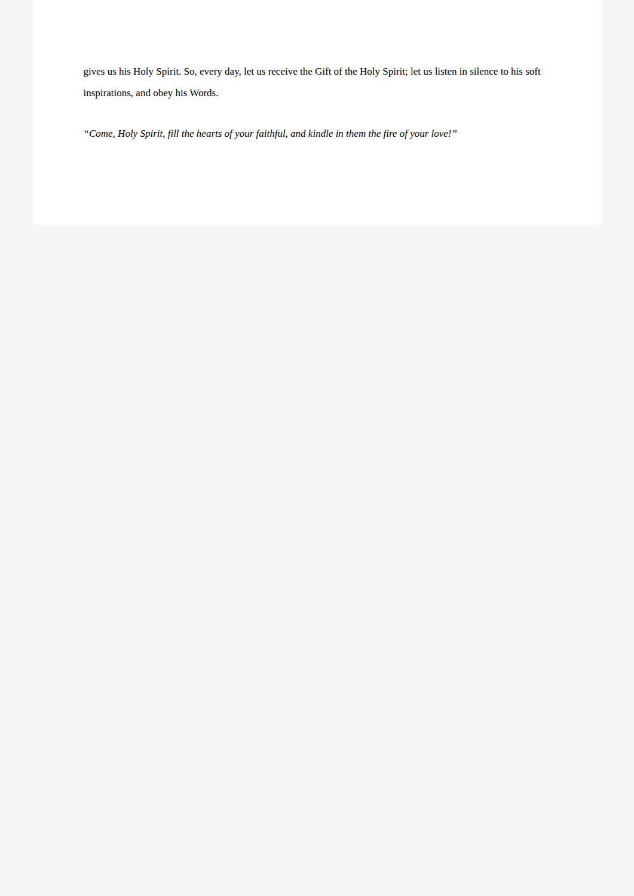gives us his Holy Spirit. So, every day, let us receive the Gift of the Holy Spirit; let us listen in silence to his soft inspirations, and obey his Words.
“Come, Holy Spirit, fill the hearts of your faithful, and kindle in them the fire of your love!”